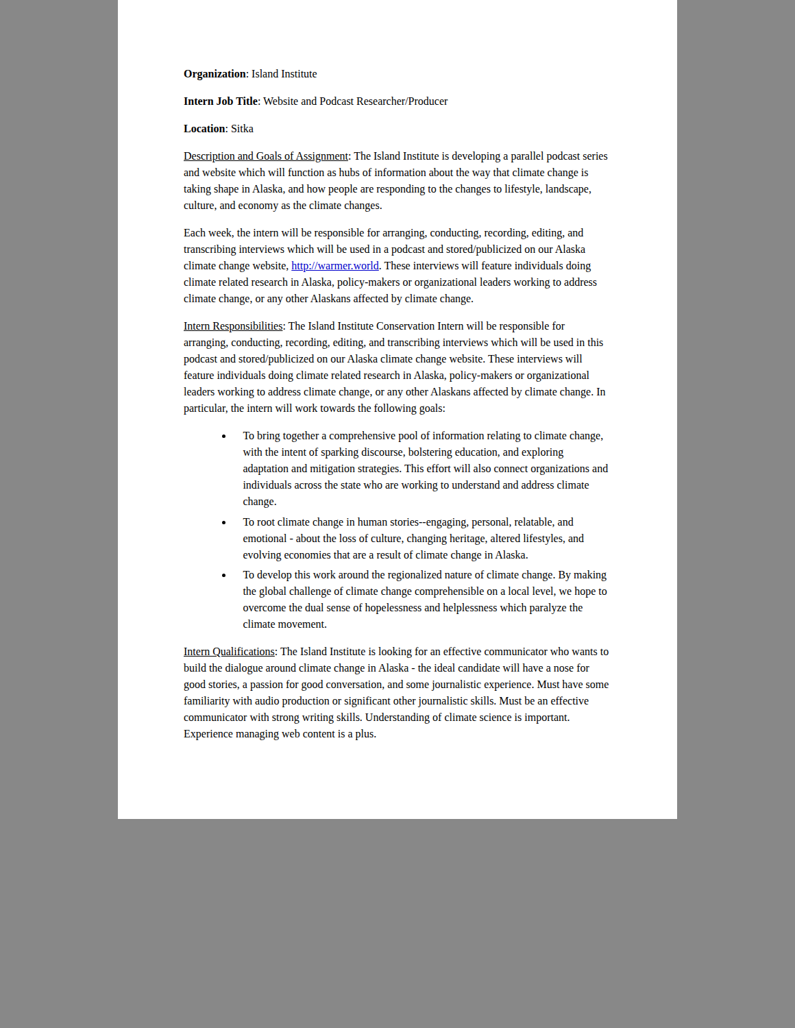Organization: Island Institute
Intern Job Title: Website and Podcast Researcher/Producer
Location: Sitka
Description and Goals of Assignment: The Island Institute is developing a parallel podcast series and website which will function as hubs of information about the way that climate change is taking shape in Alaska, and how people are responding to the changes to lifestyle, landscape, culture, and economy as the climate changes.
Each week, the intern will be responsible for arranging, conducting, recording, editing, and transcribing interviews which will be used in a podcast and stored/publicized on our Alaska climate change website, http://warmer.world. These interviews will feature individuals doing climate related research in Alaska, policy-makers or organizational leaders working to address climate change, or any other Alaskans affected by climate change.
Intern Responsibilities: The Island Institute Conservation Intern will be responsible for arranging, conducting, recording, editing, and transcribing interviews which will be used in this podcast and stored/publicized on our Alaska climate change website. These interviews will feature individuals doing climate related research in Alaska, policy-makers or organizational leaders working to address climate change, or any other Alaskans affected by climate change. In particular, the intern will work towards the following goals:
To bring together a comprehensive pool of information relating to climate change, with the intent of sparking discourse, bolstering education, and exploring adaptation and mitigation strategies. This effort will also connect organizations and individuals across the state who are working to understand and address climate change.
To root climate change in human stories--engaging, personal, relatable, and emotional - about the loss of culture, changing heritage, altered lifestyles, and evolving economies that are a result of climate change in Alaska.
To develop this work around the regionalized nature of climate change. By making the global challenge of climate change comprehensible on a local level, we hope to overcome the dual sense of hopelessness and helplessness which paralyze the climate movement.
Intern Qualifications: The Island Institute is looking for an effective communicator who wants to build the dialogue around climate change in Alaska - the ideal candidate will have a nose for good stories, a passion for good conversation, and some journalistic experience. Must have some familiarity with audio production or significant other journalistic skills. Must be an effective communicator with strong writing skills. Understanding of climate science is important. Experience managing web content is a plus.